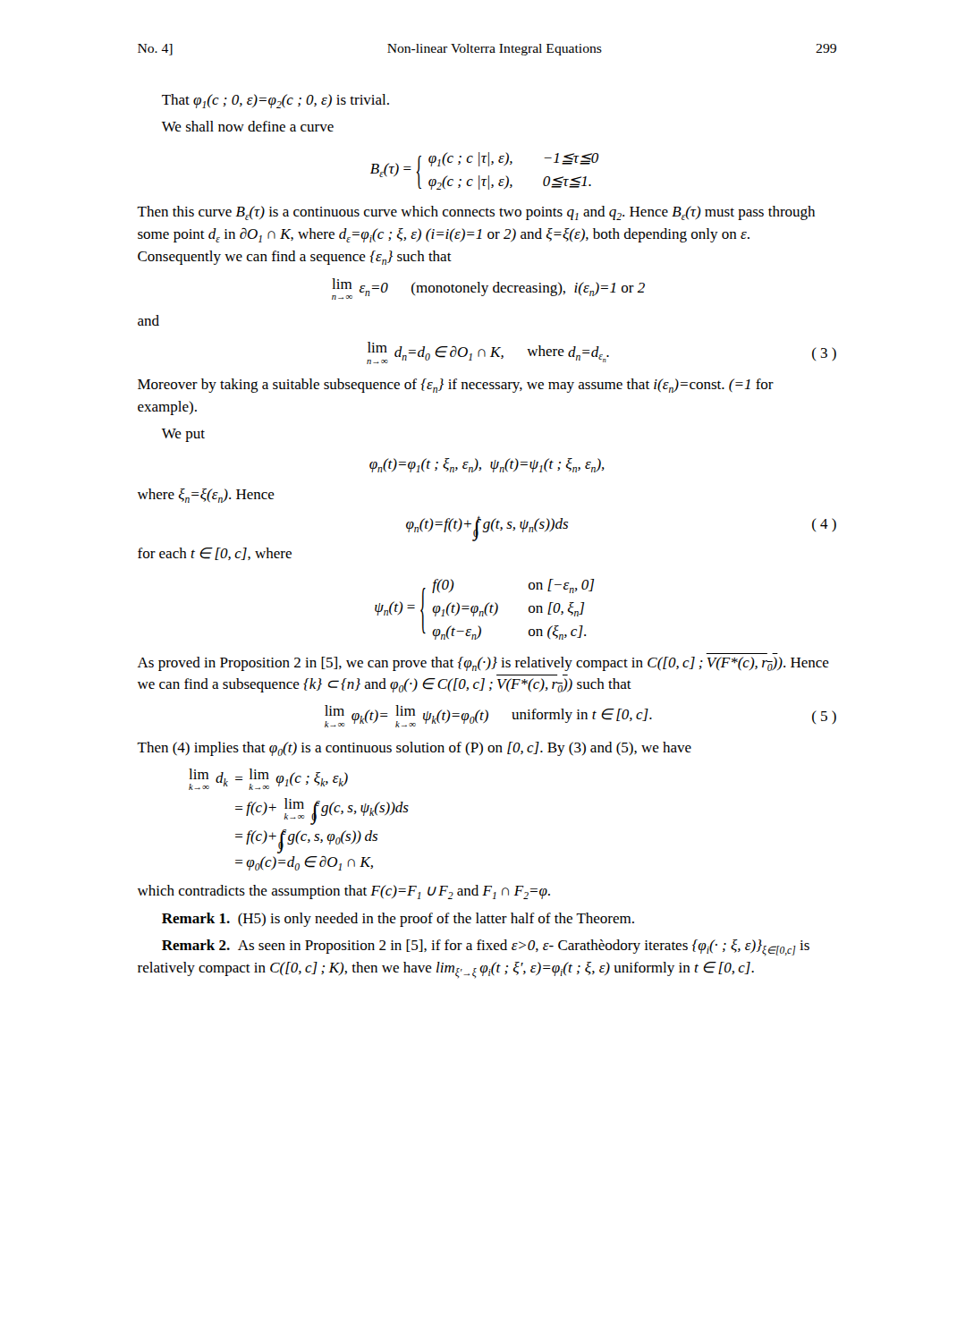No. 4] Non-linear Volterra Integral Equations 299
That φ1(c ; 0, ε)=φ2(c ; 0, ε) is trivial.
We shall now define a curve
Bε(τ) = {
| φ 1 (c ; c /τ/, ε), | −1≦τ≦0 |
| φ 2 (c ; c /τ/, ε), | 0≦τ≦1. |
Then this curve Bε(τ) is a continuous curve which connects two points q1 and q2. Hence Bε(τ) must pass through some point dε in ∂O1 ∩ K, where dε=φi(c ; ξ, ε) (i=i(ε)=1 or 2) and ξ=ξ(ε), both depending only on ε. Consequently we can find a sequence {εn} such that
lim n→∞ εn=0 (monotonely decreasing), i(εn)=1 or 2
and
lim n→∞ dn=d0 ∈ ∂O1 ∩ K, where dn=dεn. ( 3 )
Moreover by taking a suitable subsequence of {εn} if necessary, we may assume that i(εn)=const. (=1 for example).
We put
φn(t)=φ1(t ; ξn, εn), ψn(t)=ψ1(t ; ξn, εn),
where ξn=ξ(εn). Hence
φn(t)=f(t)+∫t 0g(t, s, ψn(s))ds ( 4 )
for each t ∈ [0, c], where
ψn(t) = {
| f(0) | on [−ε n , 0] |
| φ 1 (t)=φ n (t) | on [0, ξ n ] |
| φ n (t−ε n ) | on (ξ n , c] . |
As proved in Proposition 2 in [5], we can prove that {φn(·)} is relatively compact in C([0, c] ; V(F*(c), r0)). Hence we can find a subsequence {k} ⊂ {n} and φ0(·) ∈ C([0, c] ; V(F*(c), r0)) such that
lim k→∞ φk(t)= lim k→∞ ψk(t)=φ0(t) uniformly in t ∈ [0, c]. ( 5 )
Then (4) implies that φ0(t) is a continuous solution of (P) on [0, c]. By (3) and (5), we have
| lim k→∞ d k | = | lim k→∞ φ 1 (c ; ξ k , ε k ) |
| | = | f(c)+ lim k→∞ ∫ c 0 g(c, s, ψ k (s))ds |
| | = | f(c)+ ∫ c 0 g(c, s, φ 0 (s)) ds |
| | = | φ 0 (c)=d 0 ∈ ∂O 1 ∩ K, |
which contradicts the assumption that F(c)=F1 ∪ F2 and F1 ∩ F2=φ.
Remark 1. (H5) is only needed in the proof of the latter half of the Theorem.
Remark 2. As seen in Proposition 2 in [5], if for a fixed ε>0, ε- Carathèodory iterates {φi(· ; ξ, ε)}ξ∈[0,c] is relatively compact in C([0, c] ; K), then we have limξ′→ξ φi(t ; ξ′, ε)=φi(t ; ξ, ε) uniformly in t ∈ [0, c].